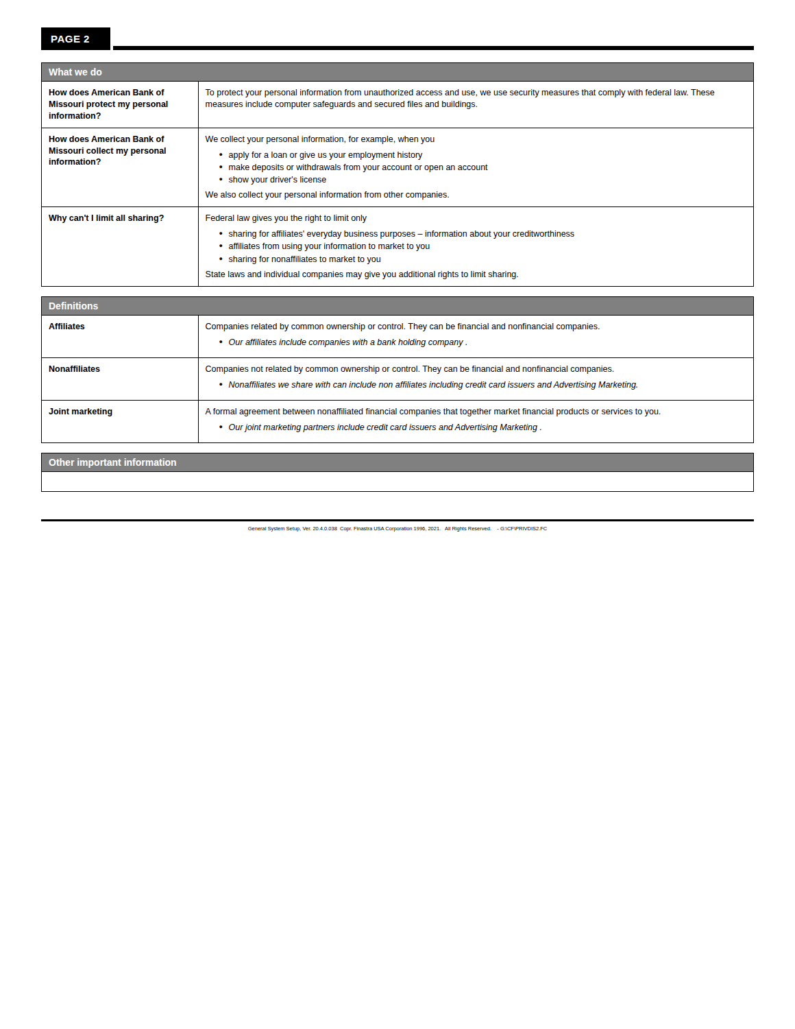PAGE 2
What we do
| How does American Bank of Missouri protect my personal information? | To protect your personal information from unauthorized access and use, we use security measures that comply with federal law. These measures include computer safeguards and secured files and buildings. |
| How does American Bank of Missouri collect my personal information? | We collect your personal information, for example, when you apply for a loan or give us your employment history make deposits or withdrawals from your account or open an account show your driver's license We also collect your personal information from other companies. |
| Why can't I limit all sharing? | Federal law gives you the right to limit only sharing for affiliates' everyday business purposes – information about your creditworthiness affiliates from using your information to market to you sharing for nonaffiliates to market to you State laws and individual companies may give you additional rights to limit sharing. |
Definitions
| Affiliates | Companies related by common ownership or control. They can be financial and nonfinancial companies. Our affiliates include companies with a bank holding company . |
| Nonaffiliates | Companies not related by common ownership or control. They can be financial and nonfinancial companies. Nonaffiliates we share with can include non affiliates including credit card issuers and Advertising Marketing. |
| Joint marketing | A formal agreement between nonaffiliated financial companies that together market financial products or services to you. Our joint marketing partners include credit card issuers and Advertising Marketing . |
Other important information
General System Setup, Ver. 20.4.0.038 Copr. Finastra USA Corporation 1996, 2021. All Rights Reserved. - G:\CF\PRIVDIS2.FC